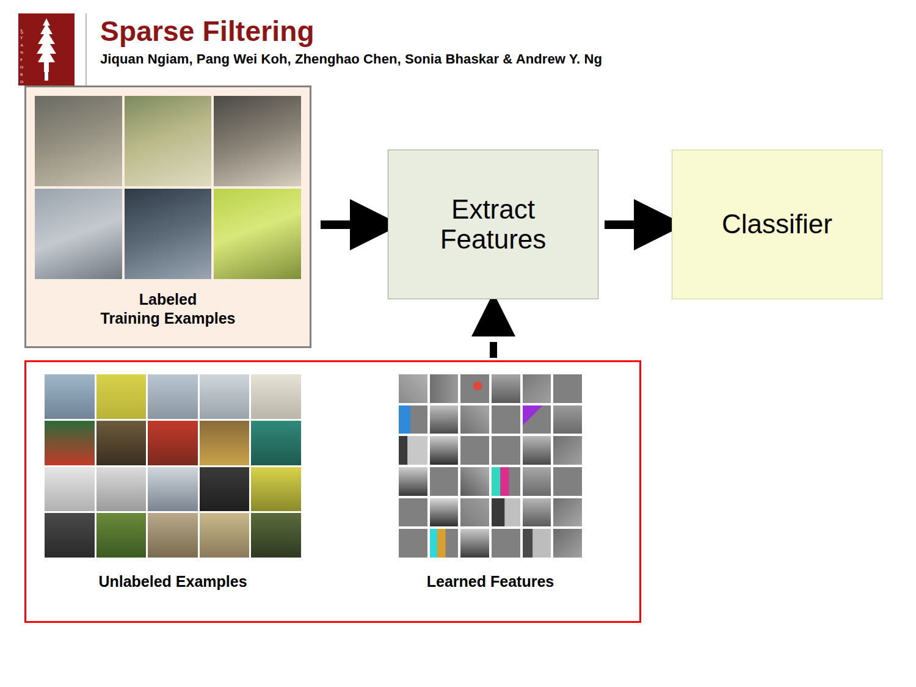S S T A N F O R D
Sparse Filtering
Jiquan Ngiam, Pang Wei Koh, Zhenghao Chen, Sonia Bhaskar & Andrew Y. Ng
Labeled
Training Examples
Extract
Features
Classifier
Unlabeled Examples
Learned Features